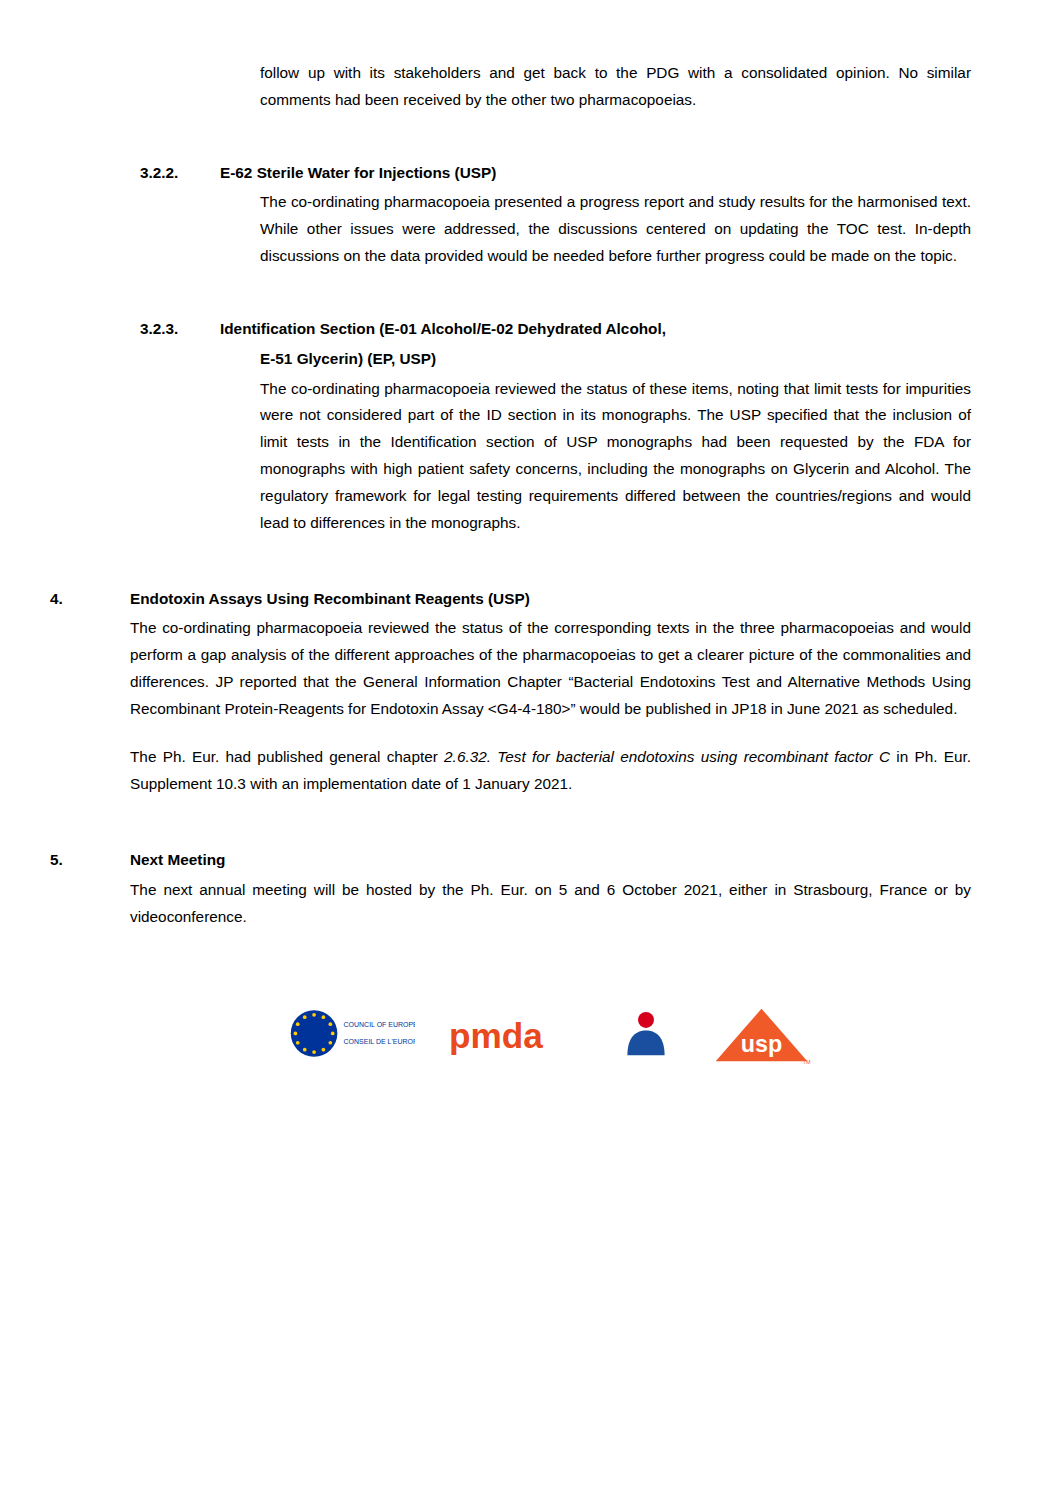follow up with its stakeholders and get back to the PDG with a consolidated opinion. No similar comments had been received by the other two pharmacopoeias.
3.2.2. E-62 Sterile Water for Injections (USP)
The co-ordinating pharmacopoeia presented a progress report and study results for the harmonised text. While other issues were addressed, the discussions centered on updating the TOC test. In-depth discussions on the data provided would be needed before further progress could be made on the topic.
3.2.3. Identification Section (E-01 Alcohol/E-02 Dehydrated Alcohol,
E-51 Glycerin) (EP, USP)
The co-ordinating pharmacopoeia reviewed the status of these items, noting that limit tests for impurities were not considered part of the ID section in its monographs. The USP specified that the inclusion of limit tests in the Identification section of USP monographs had been requested by the FDA for monographs with high patient safety concerns, including the monographs on Glycerin and Alcohol. The regulatory framework for legal testing requirements differed between the countries/regions and would lead to differences in the monographs.
4. Endotoxin Assays Using Recombinant Reagents (USP)
The co-ordinating pharmacopoeia reviewed the status of the corresponding texts in the three pharmacopoeias and would perform a gap analysis of the different approaches of the pharmacopoeias to get a clearer picture of the commonalities and differences. JP reported that the General Information Chapter “Bacterial Endotoxins Test and Alternative Methods Using Recombinant Protein-Reagents for Endotoxin Assay <G4-4-180>” would be published in JP18 in June 2021 as scheduled.
The Ph. Eur. had published general chapter 2.6.32. Test for bacterial endotoxins using recombinant factor C in Ph. Eur. Supplement 10.3 with an implementation date of 1 January 2021.
5. Next Meeting
The next annual meeting will be hosted by the Ph. Eur. on 5 and 6 October 2021, either in Strasbourg, France or by videoconference.